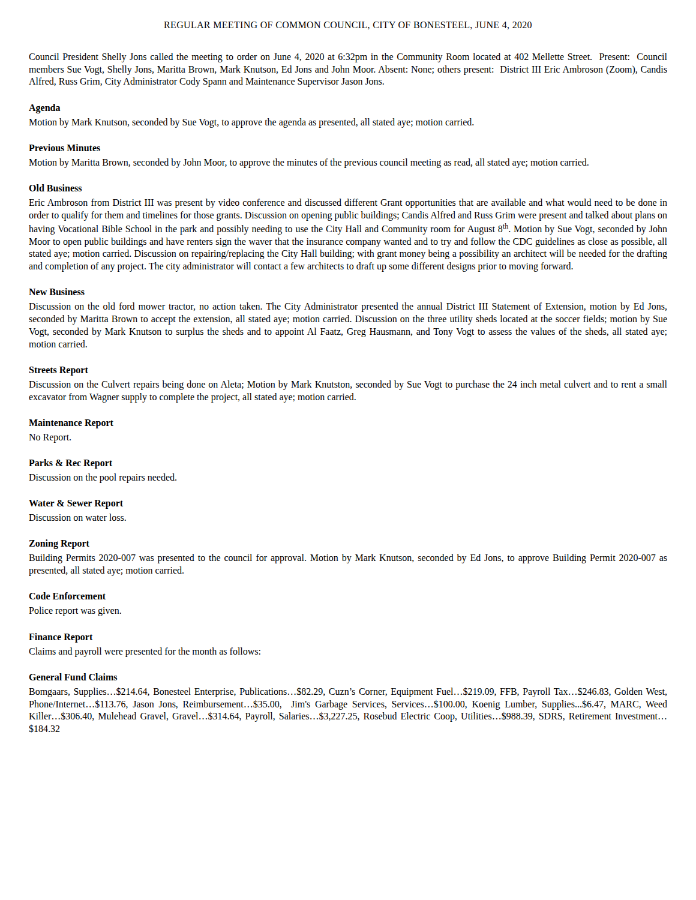REGULAR MEETING OF COMMON COUNCIL, CITY OF BONESTEEL, JUNE 4, 2020
Council President Shelly Jons called the meeting to order on June 4, 2020 at 6:32pm in the Community Room located at 402 Mellette Street. Present: Council members Sue Vogt, Shelly Jons, Maritta Brown, Mark Knutson, Ed Jons and John Moor. Absent: None; others present: District III Eric Ambroson (Zoom), Candis Alfred, Russ Grim, City Administrator Cody Spann and Maintenance Supervisor Jason Jons.
Agenda
Motion by Mark Knutson, seconded by Sue Vogt, to approve the agenda as presented, all stated aye; motion carried.
Previous Minutes
Motion by Maritta Brown, seconded by John Moor, to approve the minutes of the previous council meeting as read, all stated aye; motion carried.
Old Business
Eric Ambroson from District III was present by video conference and discussed different Grant opportunities that are available and what would need to be done in order to qualify for them and timelines for those grants. Discussion on opening public buildings; Candis Alfred and Russ Grim were present and talked about plans on having Vocational Bible School in the park and possibly needing to use the City Hall and Community room for August 8th. Motion by Sue Vogt, seconded by John Moor to open public buildings and have renters sign the waver that the insurance company wanted and to try and follow the CDC guidelines as close as possible, all stated aye; motion carried. Discussion on repairing/replacing the City Hall building; with grant money being a possibility an architect will be needed for the drafting and completion of any project. The city administrator will contact a few architects to draft up some different designs prior to moving forward.
New Business
Discussion on the old ford mower tractor, no action taken. The City Administrator presented the annual District III Statement of Extension, motion by Ed Jons, seconded by Maritta Brown to accept the extension, all stated aye; motion carried. Discussion on the three utility sheds located at the soccer fields; motion by Sue Vogt, seconded by Mark Knutson to surplus the sheds and to appoint Al Faatz, Greg Hausmann, and Tony Vogt to assess the values of the sheds, all stated aye; motion carried.
Streets Report
Discussion on the Culvert repairs being done on Aleta; Motion by Mark Knutston, seconded by Sue Vogt to purchase the 24 inch metal culvert and to rent a small excavator from Wagner supply to complete the project, all stated aye; motion carried.
Maintenance Report
No Report.
Parks & Rec Report
Discussion on the pool repairs needed.
Water & Sewer Report
Discussion on water loss.
Zoning Report
Building Permits 2020-007 was presented to the council for approval. Motion by Mark Knutson, seconded by Ed Jons, to approve Building Permit 2020-007 as presented, all stated aye; motion carried.
Code Enforcement
Police report was given.
Finance Report
Claims and payroll were presented for the month as follows:
General Fund Claims
Bomgaars, Supplies…$214.64, Bonesteel Enterprise, Publications…$82.29, Cuzn’s Corner, Equipment Fuel…$219.09, FFB, Payroll Tax…$246.83, Golden West, Phone/Internet…$113.76, Jason Jons, Reimbursement…$35.00, Jim's Garbage Services, Services…$100.00, Koenig Lumber, Supplies...$6.47, MARC, Weed Killer…$306.40, Mulehead Gravel, Gravel…$314.64, Payroll, Salaries…$3,227.25, Rosebud Electric Coop, Utilities…$988.39, SDRS, Retirement Investment…$184.32